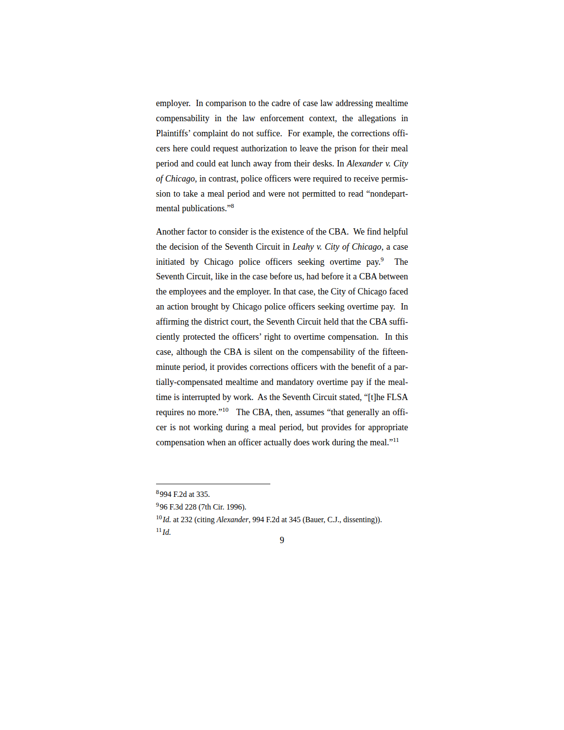employer. In comparison to the cadre of case law addressing mealtime compensability in the law enforcement context, the allegations in Plaintiffs’ complaint do not suffice. For example, the corrections officers here could request authorization to leave the prison for their meal period and could eat lunch away from their desks. In Alexander v. City of Chicago, in contrast, police officers were required to receive permission to take a meal period and were not permitted to read “nondepartmental publications.”8
Another factor to consider is the existence of the CBA. We find helpful the decision of the Seventh Circuit in Leahy v. City of Chicago, a case initiated by Chicago police officers seeking overtime pay.9 The Seventh Circuit, like in the case before us, had before it a CBA between the employees and the employer. In that case, the City of Chicago faced an action brought by Chicago police officers seeking overtime pay. In affirming the district court, the Seventh Circuit held that the CBA sufficiently protected the officers’ right to overtime compensation. In this case, although the CBA is silent on the compensability of the fifteen-minute period, it provides corrections officers with the benefit of a partially-compensated mealtime and mandatory overtime pay if the mealtime is interrupted by work. As the Seventh Circuit stated, “[t]he FLSA requires no more.”10 The CBA, then, assumes “that generally an officer is not working during a meal period, but provides for appropriate compensation when an officer actually does work during the meal.”11
8994 F.2d at 335.
996 F.3d 228 (7th Cir. 1996).
10Id. at 232 (citing Alexander, 994 F.2d at 345 (Bauer, C.J., dissenting)).
11Id.
9